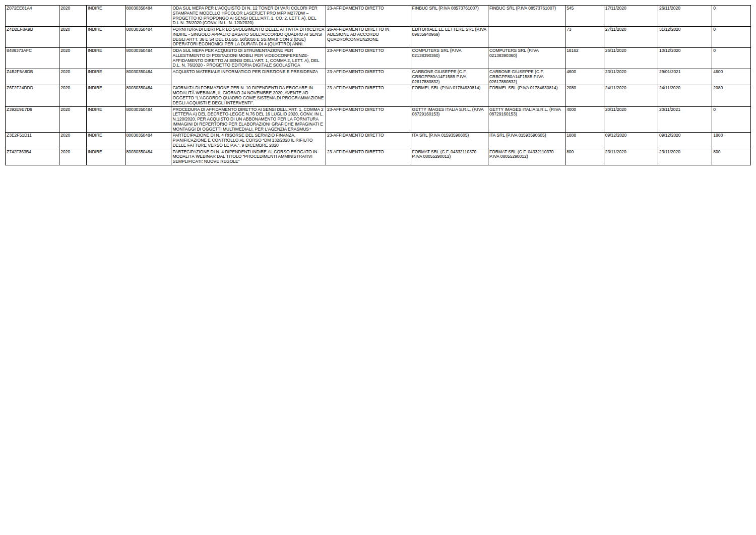| Z072EE81A4 | 2020 | INDIRE | 80030350484 | ODA SUL MEPA PER L'ACQUISTO DI N. 12 TONER DI VARI COLORI PER STAMPANTE MODELLO HPCOLOR LASERJET PRO MFP M277DW – PROGETTO IO PROPONGO AI SENSI DELL'ART. 1, CO. 2, LETT. A), DEL D.L.N. 76/2020 (CONV. IN L. N. 120/2020) | 23-AFFIDAMENTO DIRETTO | FINBUC SRL (P.IVA 08573761007) | FINBUC SRL (P.IVA 08573761007) | 545 | 17/11/2020 | 26/11/2020 | 0 |
| Z4D2EF8A9B | 2020 | INDIRE | 80030350484 | FORNITURA DI LIBRI PER LO SVOLGIMENTO DELLE ATTIVITÀ DI RICERCA INDIRE - SINGOLO APPALTO BASATO SULL'ACCORDO QUADRO AI SENSI DEGLI ARTT. 36 E 54 DEL D.LGS. 50/2016 E SS.MM.II CON 2 (DUE) OPERATORI ECONOMICI PER LA DURATA DI 4 (QUATTRO) ANNI. | 26-AFFIDAMENTO DIRETTO IN ADESIONE AD ACCORDO QUADRO/CONVENZIONE | EDITORIALE LE LETTERE SRL (P.IVA 09635940969) | | 73 | 27/11/2020 | 31/12/2020 | 0 |
| 8488373AFC | 2020 | INDIRE | 80030350484 | ODA SUL MEPA PER ACQUISTO DI STRUMENTAZIONE PER ALLESTIMENTO DI POSTAZIONI MOBILI PER VIDEOCONFERENZE- AFFIDAMENTO DIRETTO AI SENSI DELL'ART. 1, COMMA 2, LETT. A), DEL D.L. N. 76/2020 - PROGETTO EDITORIA DIGITALE SCOLASTICA | 23-AFFIDAMENTO DIRETTO | COMPUTERS SRL (P.IVA 02138390360) | COMPUTERS SRL (P.IVA 02138390360) | 18162 | 26/11/2020 | 10/12/2020 | 0 |
| Z4B2F5A8DB | 2020 | INDIRE | 80030350484 | ACQUISTO MATERIALE INFORMATICO PER DIREZIONE E PRESIDENZA | 23-AFFIDAMENTO DIRETTO | CARBONE GIUSEPPE (C.F. CRBGPP80A14F158B P.IVA 02617880832) | CARBONE GIUSEPPE (C.F. CRBGPP80A14F158B P.IVA 02617880832) | 4600 | 23/11/2020 | 29/01/2021 | 4600 |
| Z6F2F24DDD | 2020 | INDIRE | 80030350484 | GIORNATA DI FORMAZIONE PER N. 10 DIPENDENTI DA EROGARE IN MODALITÀ WEBINAR, IL GIORNO 24 NOVEMBRE 2020, AVENTE AD OGGETTO “L'ACCORDO QUADRO COME SISTEMA DI PROGRAMMAZIONE DEGLI ACQUISTI E DEGLI INTERVENTI”. | 23-AFFIDAMENTO DIRETTO | FORMEL SRL (P.IVA 01784630814) | FORMEL SRL (P.IVA 01784630814) | 2080 | 24/11/2020 | 24/11/2020 | 2080 |
| Z392E9E7D9 | 2020 | INDIRE | 80030350484 | PROCEDURA DI AFFIDAMENTO DIRETTO AI SENSI DELL'ART. 1, COMMA 2 LETTERA A) DEL DECRETO-LEGGE N.76 DEL 16 LUGLIO 2020, CONV. IN L. N.120/2020, PER ACQUISTO DI UN ABBONAMENTO PER LA FORNITURA IMMAGINI DI REPERTORIO PER ELABORAZIONI GRAFICHE IMPAGINATI E MONTAGGI DI OGGETTI MULTIMEDIALI, PER L'AGENZIA ERASMUS+ | 23-AFFIDAMENTO DIRETTO | GETTY IMAGES ITALIA S.R.L. (P.IVA 08729160153) | GETTY IMAGES ITALIA S.R.L. (P.IVA 08729160153) | 4000 | 20/11/2020 | 20/11/2021 | 0 |
| Z3E2F51D11 | 2020 | INDIRE | 80030350484 | PARTECIPAZIONE DI N. 4 RISORSE DEL SERVIZIO FINANZA, PIANIFICAZIONE E CONTROLLO AL CORSO “DM 132/2020 IL RIFIUTO DELLE FATTURE VERSO LE P.A.”, 9 DICEMBRE 2020 | 23-AFFIDAMENTO DIRETTO | ITA SRL (P.IVA 01593590605) | ITA SRL (P.IVA 01593590605) | 1888 | 09/12/2020 | 09/12/2020 | 1888 |
| Z742F363B4 | 2020 | INDIRE | 80030350484 | PARTECIPAZIONE DI N. 4 DIPENDENTI INDIRE AL CORSO EROGATO IN MODALITÀ WEBINAR DAL TITOLO “PROCEDIMENTI AMMINISTRATIVI SEMPLIFICATI: NUOVE REGOLE” | 23-AFFIDAMENTO DIRETTO | FORMAT SRL (C.F. 04332110370 P.IVA 08055290012) | FORMAT SRL (C.F. 04332110370 P.IVA 08055290012) | 800 | 23/11/2020 | 23/11/2020 | 800 |